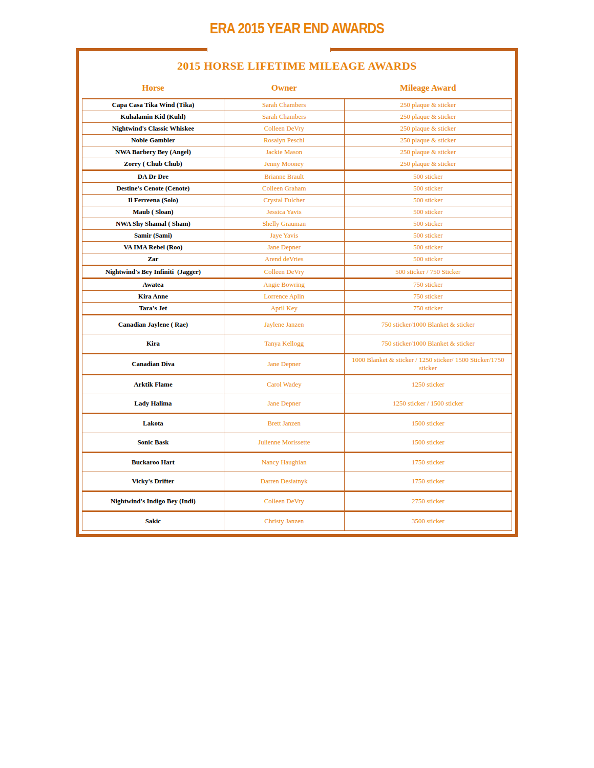ERA 2015 YEAR END AWARDS
2015 HORSE LIFETIME MILEAGE AWARDS
| Horse | Owner | Mileage Award |
| --- | --- | --- |
| Capa Casa Tika Wind (Tika) | Sarah Chambers | 250 plaque & sticker |
| Kuhalamin Kid (Kuhl) | Sarah Chambers | 250 plaque & sticker |
| Nightwind's Classic Whiskee | Colleen DeVry | 250 plaque & sticker |
| Noble Gambler | Rosalyn Peschl | 250 plaque & sticker |
| NWA Barbery Bey (Angel) | Jackie Mason | 250 plaque & sticker |
| Zorry ( Chub Chub) | Jenny Mooney | 250 plaque & sticker |
| DA Dr Dre | Brianne Brault | 500 sticker |
| Destine's Cenote (Cenote) | Colleen Graham | 500 sticker |
| Il Ferreena (Solo) | Crystal Fulcher | 500 sticker |
| Maub ( Sloan) | Jessica Yavis | 500 sticker |
| NWA Shy Shamal ( Sham) | Shelly Grauman | 500 sticker |
| Samir (Sami) | Jaye Yavis | 500 sticker |
| VA IMA Rebel (Roo) | Jane Depner | 500 sticker |
| Zar | Arend deVries | 500 sticker |
| Nightwind's Bey Infiniti (Jagger) | Colleen DeVry | 500 sticker / 750 Sticker |
| Awatea | Angie Bowring | 750 sticker |
| Kira Anne | Lorrence Aplin | 750 sticker |
| Tara's Jet | April Key | 750 sticker |
| Canadian Jaylene ( Rae) | Jaylene Janzen | 750 sticker/1000 Blanket & sticker |
| Kira | Tanya Kellogg | 750 sticker/1000 Blanket & sticker |
| Canadian Diva | Jane Depner | 1000 Blanket & sticker / 1250 sticker/ 1500 Sticker/1750 sticker |
| Arktik Flame | Carol Wadey | 1250 sticker |
| Lady Halima | Jane Depner | 1250 sticker / 1500 sticker |
| Lakota | Brett Janzen | 1500 sticker |
| Sonic Bask | Julienne Morissette | 1500 sticker |
| Buckaroo Hart | Nancy Haughian | 1750 sticker |
| Vicky's Drifter | Darren Desiatnyk | 1750 sticker |
| Nightwind's Indigo Bey (Indi) | Colleen DeVry | 2750 sticker |
| Sakic | Christy Janzen | 3500 sticker |